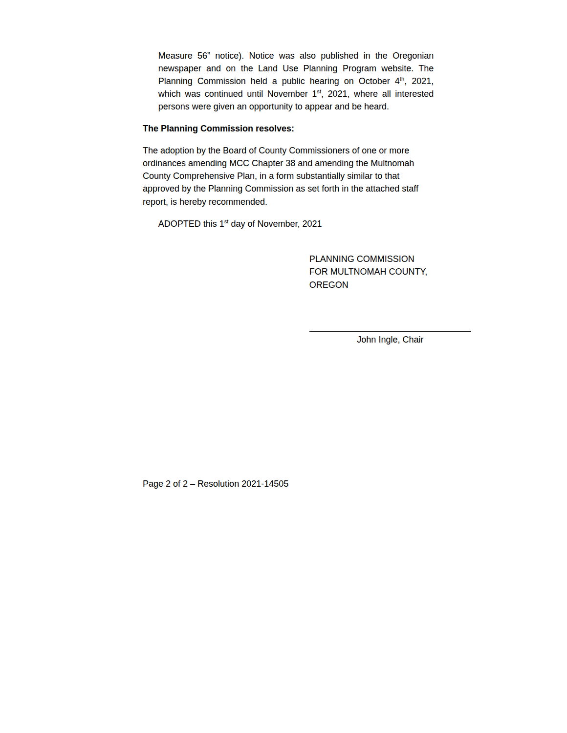Measure 56” notice). Notice was also published in the Oregonian newspaper and on the Land Use Planning Program website. The Planning Commission held a public hearing on October 4th, 2021, which was continued until November 1st, 2021, where all interested persons were given an opportunity to appear and be heard.
The Planning Commission resolves:
The adoption by the Board of County Commissioners of one or more ordinances amending MCC Chapter 38 and amending the Multnomah County Comprehensive Plan, in a form substantially similar to that approved by the Planning Commission as set forth in the attached staff report, is hereby recommended.
ADOPTED this 1st day of November, 2021
PLANNING COMMISSION
FOR MULTNOMAH COUNTY, OREGON
John Ingle, Chair
Page 2 of 2 – Resolution 2021-14505